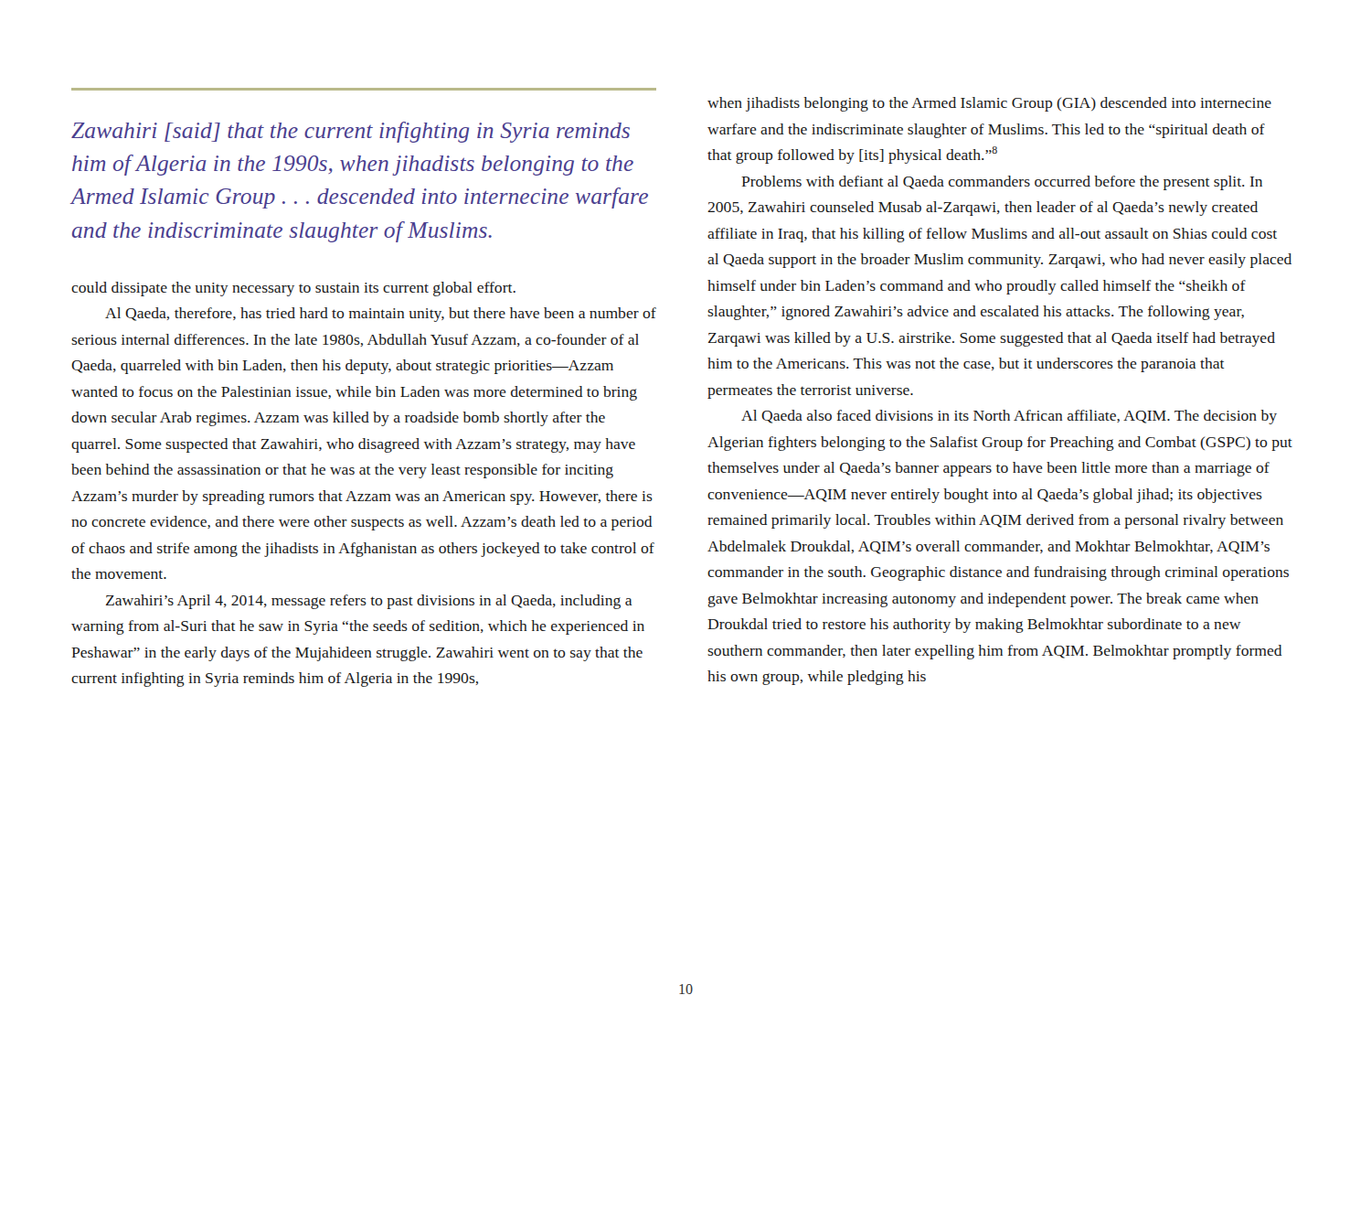Zawahiri [said] that the current infighting in Syria reminds him of Algeria in the 1990s, when jihadists belonging to the Armed Islamic Group . . . descended into internecine warfare and the indiscriminate slaughter of Muslims.
could dissipate the unity necessary to sustain its current global effort.
Al Qaeda, therefore, has tried hard to maintain unity, but there have been a number of serious internal differences. In the late 1980s, Abdullah Yusuf Azzam, a co-founder of al Qaeda, quarreled with bin Laden, then his deputy, about strategic priorities—Azzam wanted to focus on the Palestinian issue, while bin Laden was more determined to bring down secular Arab regimes. Azzam was killed by a roadside bomb shortly after the quarrel. Some suspected that Zawahiri, who disagreed with Azzam’s strategy, may have been behind the assassination or that he was at the very least responsible for inciting Azzam’s murder by spreading rumors that Azzam was an American spy. However, there is no concrete evidence, and there were other suspects as well. Azzam’s death led to a period of chaos and strife among the jihadists in Afghanistan as others jockeyed to take control of the movement.
Zawahiri’s April 4, 2014, message refers to past divisions in al Qaeda, including a warning from al-Suri that he saw in Syria “the seeds of sedition, which he experienced in Peshawar” in the early days of the Mujahideen struggle. Zawahiri went on to say that the current infighting in Syria reminds him of Algeria in the 1990s,
when jihadists belonging to the Armed Islamic Group (GIA) descended into internecine warfare and the indiscriminate slaughter of Muslims. This led to the “spiritual death of that group followed by [its] physical death.”8
Problems with defiant al Qaeda commanders occurred before the present split. In 2005, Zawahiri counseled Musab al-Zarqawi, then leader of al Qaeda’s newly created affiliate in Iraq, that his killing of fellow Muslims and all-out assault on Shias could cost al Qaeda support in the broader Muslim community. Zarqawi, who had never easily placed himself under bin Laden’s command and who proudly called himself the “sheikh of slaughter,” ignored Zawahiri’s advice and escalated his attacks. The following year, Zarqawi was killed by a U.S. airstrike. Some suggested that al Qaeda itself had betrayed him to the Americans. This was not the case, but it underscores the paranoia that permeates the terrorist universe.
Al Qaeda also faced divisions in its North African affiliate, AQIM. The decision by Algerian fighters belonging to the Salafist Group for Preaching and Combat (GSPC) to put themselves under al Qaeda’s banner appears to have been little more than a marriage of convenience—AQIM never entirely bought into al Qaeda’s global jihad; its objectives remained primarily local. Troubles within AQIM derived from a personal rivalry between Abdelmalek Droukdal, AQIM’s overall commander, and Mokhtar Belmokhtar, AQIM’s commander in the south. Geographic distance and fundraising through criminal operations gave Belmokhtar increasing autonomy and independent power. The break came when Droukdal tried to restore his authority by making Belmokhtar subordinate to a new southern commander, then later expelling him from AQIM. Belmokhtar promptly formed his own group, while pledging his
10